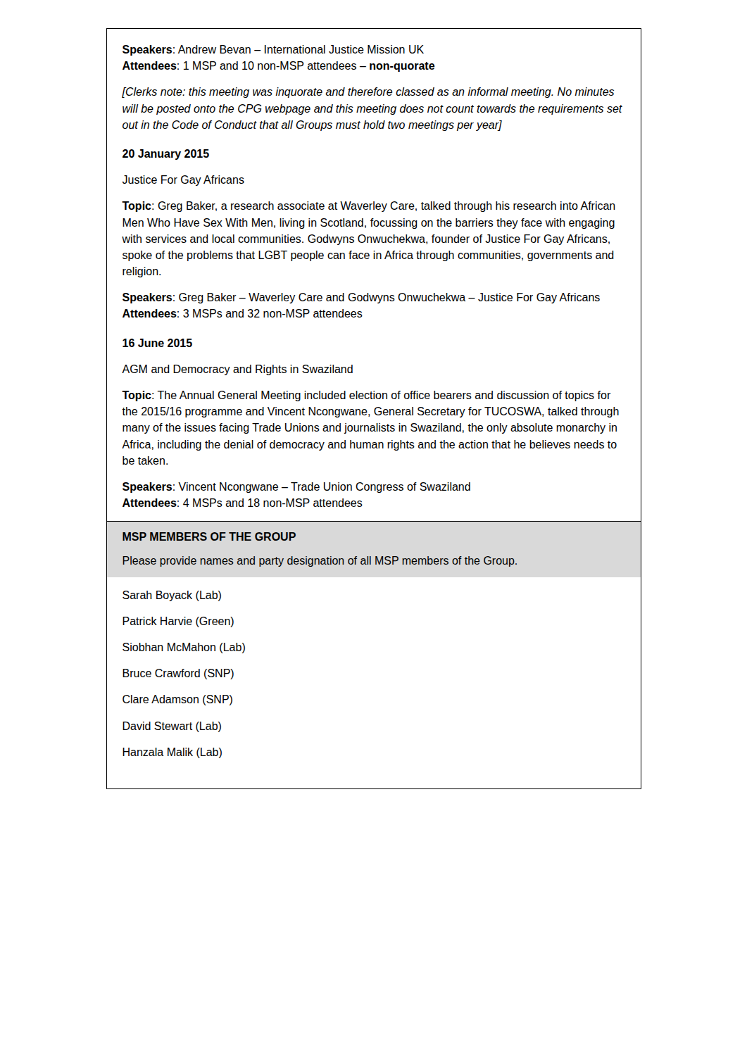Speakers: Andrew Bevan – International Justice Mission UK
Attendees: 1 MSP and 10 non-MSP attendees – non-quorate
[Clerks note: this meeting was inquorate and therefore classed as an informal meeting. No minutes will be posted onto the CPG webpage and this meeting does not count towards the requirements set out in the Code of Conduct that all Groups must hold two meetings per year]
20 January 2015
Justice For Gay Africans
Topic: Greg Baker, a research associate at Waverley Care, talked through his research into African Men Who Have Sex With Men, living in Scotland, focussing on the barriers they face with engaging with services and local communities. Godwyns Onwuchekwa, founder of Justice For Gay Africans, spoke of the problems that LGBT people can face in Africa through communities, governments and religion.
Speakers: Greg Baker – Waverley Care and Godwyns Onwuchekwa – Justice For Gay Africans
Attendees: 3 MSPs and 32 non-MSP attendees
16 June 2015
AGM and Democracy and Rights in Swaziland
Topic: The Annual General Meeting included election of office bearers and discussion of topics for the 2015/16 programme and Vincent Ncongwane, General Secretary for TUCOSWA, talked through many of the issues facing Trade Unions and journalists in Swaziland, the only absolute monarchy in Africa, including the denial of democracy and human rights and the action that he believes needs to be taken.
Speakers: Vincent Ncongwane – Trade Union Congress of Swaziland
Attendees: 4 MSPs and 18 non-MSP attendees
MSP MEMBERS OF THE GROUP
Please provide names and party designation of all MSP members of the Group.
Sarah Boyack (Lab)
Patrick Harvie (Green)
Siobhan McMahon (Lab)
Bruce Crawford (SNP)
Clare Adamson (SNP)
David Stewart (Lab)
Hanzala Malik (Lab)